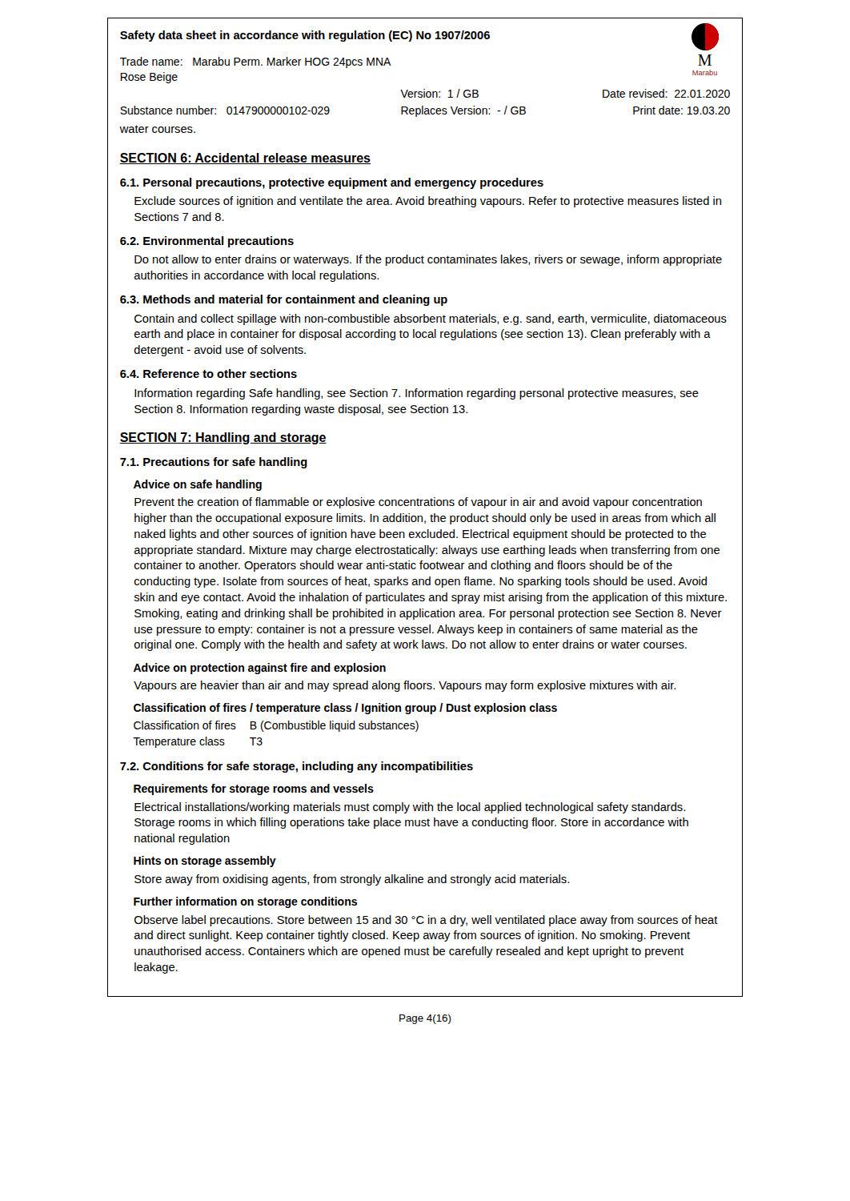M Marabu
Safety data sheet in accordance with regulation (EC) No 1907/2006
| Trade name: Marabu Perm. Marker HOG 24pcs MNA Rose Beige | | |
| | Version: 1 / GB | Date revised: 22.01.2020 |
| Substance number: 0147900000102-029 | Replaces Version: - / GB | Print date: 19.03.20 |
water courses.
SECTION 6: Accidental release measures
6.1. Personal precautions, protective equipment and emergency procedures
Exclude sources of ignition and ventilate the area. Avoid breathing vapours. Refer to protective measures listed in Sections 7 and 8.
6.2. Environmental precautions
Do not allow to enter drains or waterways. If the product contaminates lakes, rivers or sewage, inform appropriate authorities in accordance with local regulations.
6.3. Methods and material for containment and cleaning up
Contain and collect spillage with non-combustible absorbent materials, e.g. sand, earth, vermiculite, diatomaceous earth and place in container for disposal according to local regulations (see section 13). Clean preferably with a detergent - avoid use of solvents.
6.4. Reference to other sections
Information regarding Safe handling, see Section 7. Information regarding personal protective measures, see Section 8. Information regarding waste disposal, see Section 13.
SECTION 7: Handling and storage
7.1. Precautions for safe handling
Advice on safe handling
Prevent the creation of flammable or explosive concentrations of vapour in air and avoid vapour concentration higher than the occupational exposure limits. In addition, the product should only be used in areas from which all naked lights and other sources of ignition have been excluded. Electrical equipment should be protected to the appropriate standard. Mixture may charge electrostatically: always use earthing leads when transferring from one container to another. Operators should wear anti-static footwear and clothing and floors should be of the conducting type. Isolate from sources of heat, sparks and open flame. No sparking tools should be used. Avoid skin and eye contact. Avoid the inhalation of particulates and spray mist arising from the application of this mixture. Smoking, eating and drinking shall be prohibited in application area. For personal protection see Section 8. Never use pressure to empty: container is not a pressure vessel. Always keep in containers of same material as the original one. Comply with the health and safety at work laws. Do not allow to enter drains or water courses.
Advice on protection against fire and explosion
Vapours are heavier than air and may spread along floors. Vapours may form explosive mixtures with air.
Classification of fires / temperature class / Ignition group / Dust explosion class
| Classification of fires | B (Combustible liquid substances) |
| Temperature class | T3 |
7.2. Conditions for safe storage, including any incompatibilities
Requirements for storage rooms and vessels
Electrical installations/working materials must comply with the local applied technological safety standards. Storage rooms in which filling operations take place must have a conducting floor. Store in accordance with national regulation
Hints on storage assembly
Store away from oxidising agents, from strongly alkaline and strongly acid materials.
Further information on storage conditions
Observe label precautions. Store between 15 and 30 °C in a dry, well ventilated place away from sources of heat and direct sunlight. Keep container tightly closed. Keep away from sources of ignition. No smoking. Prevent unauthorised access. Containers which are opened must be carefully resealed and kept upright to prevent leakage.
Page 4(16)